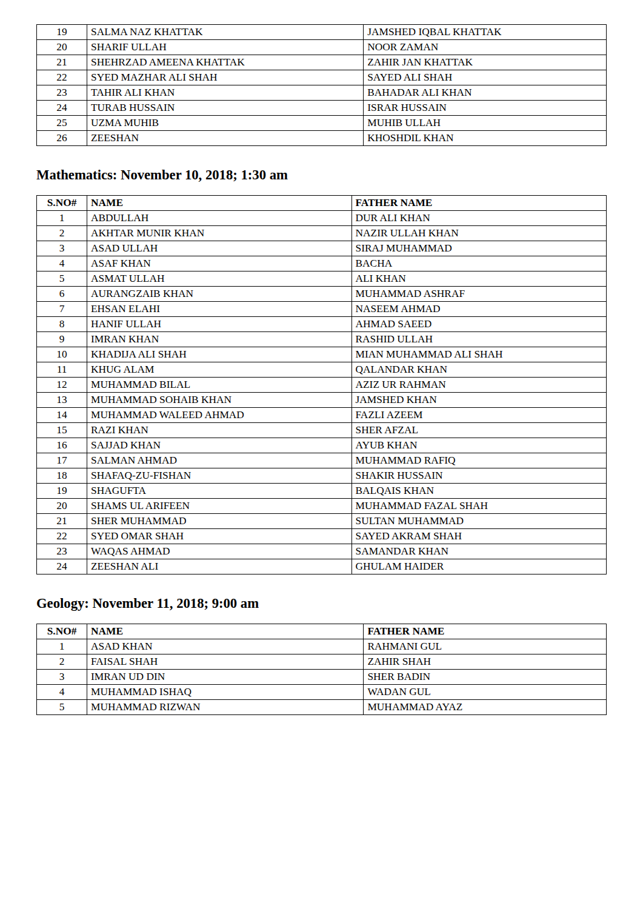| 19 | SALMA NAZ KHATTAK | JAMSHED IQBAL KHATTAK |
| 20 | SHARIF ULLAH | NOOR ZAMAN |
| 21 | SHEHRZAD AMEENA KHATTAK | ZAHIR JAN KHATTAK |
| 22 | SYED MAZHAR ALI SHAH | SAYED ALI SHAH |
| 23 | TAHIR ALI KHAN | BAHADAR ALI KHAN |
| 24 | TURAB HUSSAIN | ISRAR HUSSAIN |
| 25 | UZMA MUHIB | MUHIB ULLAH |
| 26 | ZEESHAN | KHOSHDIL KHAN |
Mathematics: November 10, 2018; 1:30 am
| S.NO# | NAME | FATHER NAME |
| --- | --- | --- |
| 1 | ABDULLAH | DUR ALI KHAN |
| 2 | AKHTAR MUNIR KHAN | NAZIR ULLAH KHAN |
| 3 | ASAD ULLAH | SIRAJ MUHAMMAD |
| 4 | ASAF KHAN | BACHA |
| 5 | ASMAT ULLAH | ALI KHAN |
| 6 | AURANGZAIB KHAN | MUHAMMAD ASHRAF |
| 7 | EHSAN ELAHI | NASEEM AHMAD |
| 8 | HANIF ULLAH | AHMAD SAEED |
| 9 | IMRAN KHAN | RASHID ULLAH |
| 10 | KHADIJA ALI SHAH | MIAN MUHAMMAD ALI SHAH |
| 11 | KHUG ALAM | QALANDAR KHAN |
| 12 | MUHAMMAD BILAL | AZIZ UR RAHMAN |
| 13 | MUHAMMAD SOHAIB KHAN | JAMSHED KHAN |
| 14 | MUHAMMAD WALEED AHMAD | FAZLI AZEEM |
| 15 | RAZI KHAN | SHER AFZAL |
| 16 | SAJJAD KHAN | AYUB KHAN |
| 17 | SALMAN AHMAD | MUHAMMAD RAFIQ |
| 18 | SHAFAQ-ZU-FISHAN | SHAKIR HUSSAIN |
| 19 | SHAGUFTA | BALQAIS KHAN |
| 20 | SHAMS UL ARIFEEN | MUHAMMAD FAZAL SHAH |
| 21 | SHER MUHAMMAD | SULTAN MUHAMMAD |
| 22 | SYED OMAR SHAH | SAYED AKRAM SHAH |
| 23 | WAQAS AHMAD | SAMANDAR KHAN |
| 24 | ZEESHAN ALI | GHULAM HAIDER |
Geology: November 11, 2018; 9:00 am
| S.NO# | NAME | FATHER NAME |
| --- | --- | --- |
| 1 | ASAD KHAN | RAHMANI GUL |
| 2 | FAISAL SHAH | ZAHIR SHAH |
| 3 | IMRAN UD DIN | SHER BADIN |
| 4 | MUHAMMAD ISHAQ | WADAN GUL |
| 5 | MUHAMMAD RIZWAN | MUHAMMAD AYAZ |